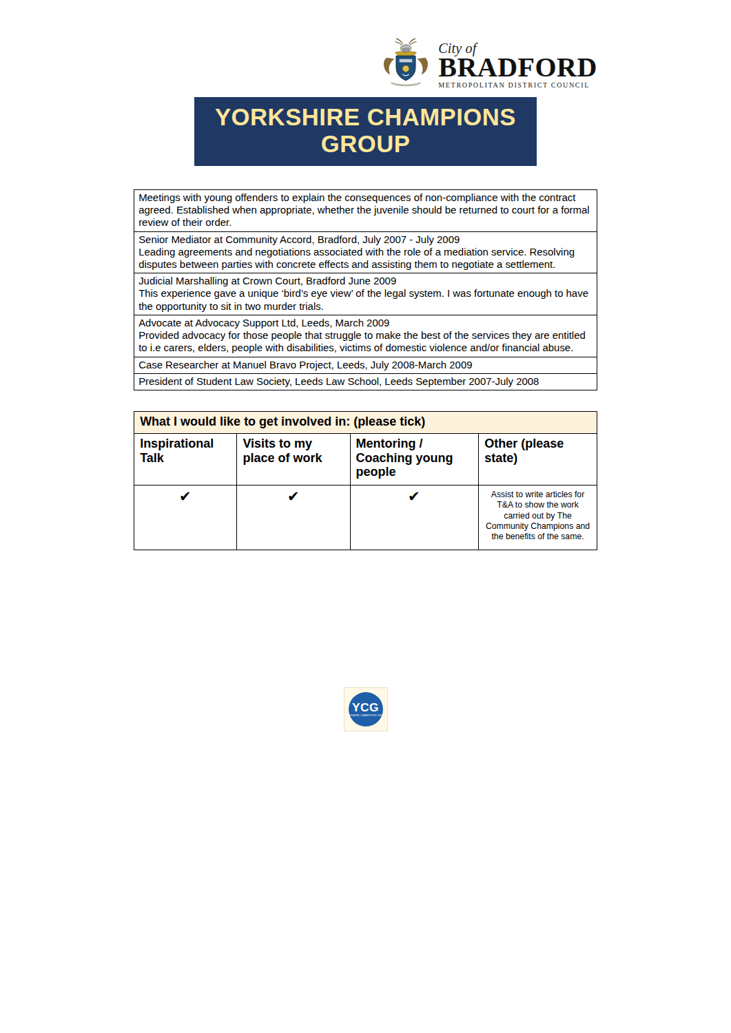City of
BRADFORD
METROPOLITAN DISTRICT COUNCIL
YORKSHIRE CHAMPIONS GROUP
| Meetings with young offenders to explain the consequences of non-compliance with the contract agreed. Established when appropriate, whether the juvenile should be returned to court for a formal review of their order. |
| Senior Mediator at Community Accord, Bradford, July 2007 - July 2009 Leading agreements and negotiations associated with the role of a mediation service. Resolving disputes between parties with concrete effects and assisting them to negotiate a settlement. |
| Judicial Marshalling at Crown Court, Bradford June 2009 This experience gave a unique ‘bird’s eye view’ of the legal system. I was fortunate enough to have the opportunity to sit in two murder trials. |
| Advocate at Advocacy Support Ltd, Leeds, March 2009 Provided advocacy for those people that struggle to make the best of the services they are entitled to i.e carers, elders, people with disabilities, victims of domestic violence and/or financial abuse. |
| Case Researcher at Manuel Bravo Project, Leeds, July 2008-March 2009 |
| President of Student Law Society, Leeds Law School, Leeds September 2007-July 2008 |
| What I would like to get involved in: (please tick) |
| Inspirational Talk | Visits to my place of work | Mentoring / Coaching young people | Other (please state) |
| ✔ | ✔ | ✔ | Assist to write articles for T&A to show the work carried out by The Community Champions and the benefits of the same. |
YCG
YORKSHIRE CHAMPIONS GROUP